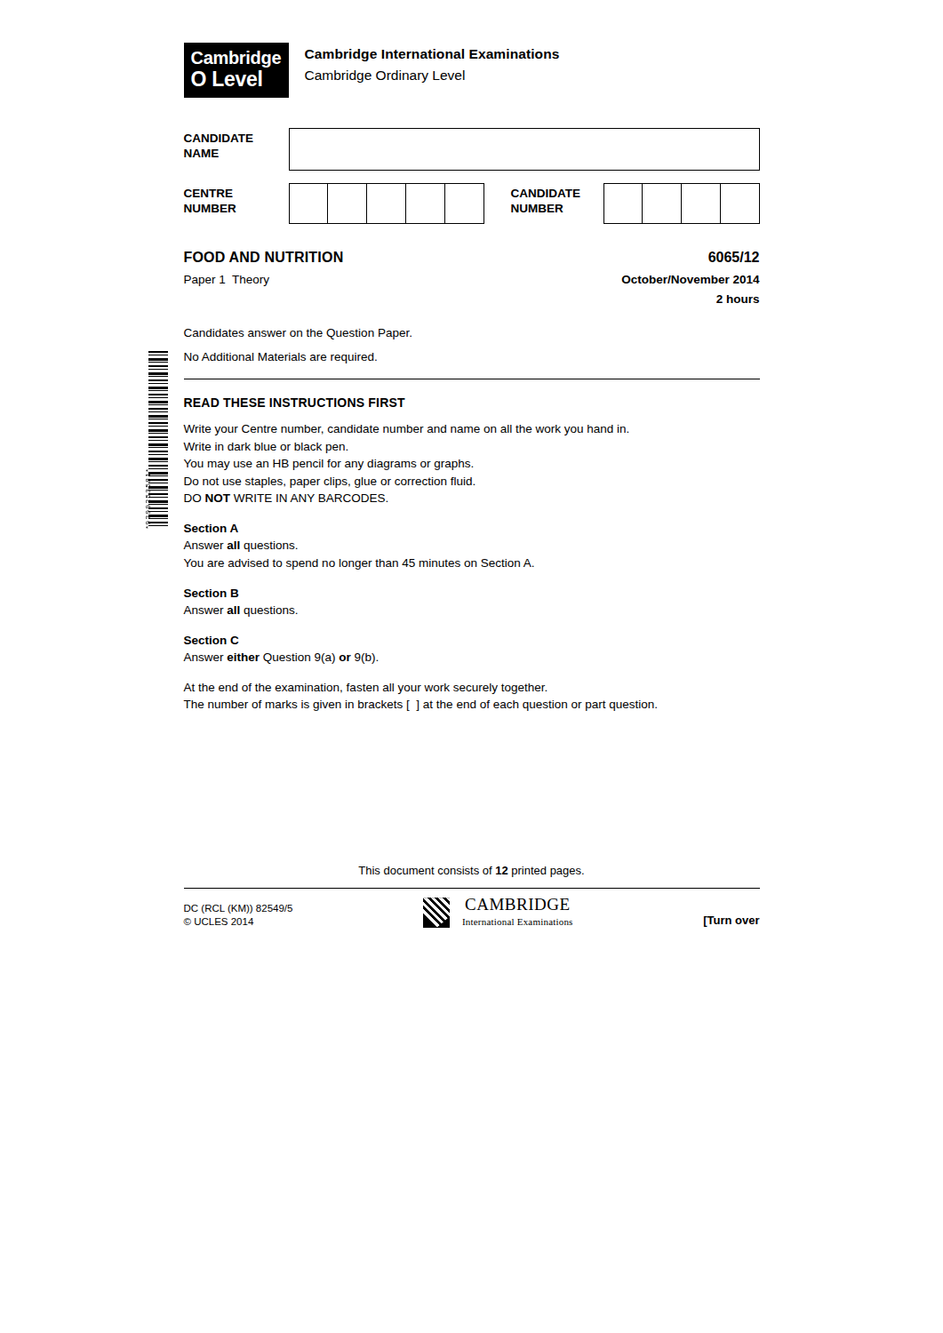Cambridge O Level
Cambridge International Examinations
Cambridge Ordinary Level
Candidate
Name
Centre
Number
Candidate
Number
*9299253581*
FOOD AND NUTRITION
6065/12
Paper 1 Theory
October/November 2014
2 hours
Candidates answer on the Question Paper.
No Additional Materials are required.
READ THESE INSTRUCTIONS FIRST
Write your Centre number, candidate number and name on all the work you hand in.
Write in dark blue or black pen.
You may use an HB pencil for any diagrams or graphs.
Do not use staples, paper clips, glue or correction fluid.
DO NOT WRITE IN ANY BARCODES.
Section A
Answer all questions.
You are advised to spend no longer than 45 minutes on Section A.
Section B
Answer all questions.
Section C
Answer either Question 9(a) or 9(b).
At the end of the examination, fasten all your work securely together.
The number of marks is given in brackets [ ] at the end of each question or part question.
This document consists of 12 printed pages.
DC (RCL (KM)) 82549/5
© UCLES 2014
CAMBRIDGE
International Examinations
[Turn over